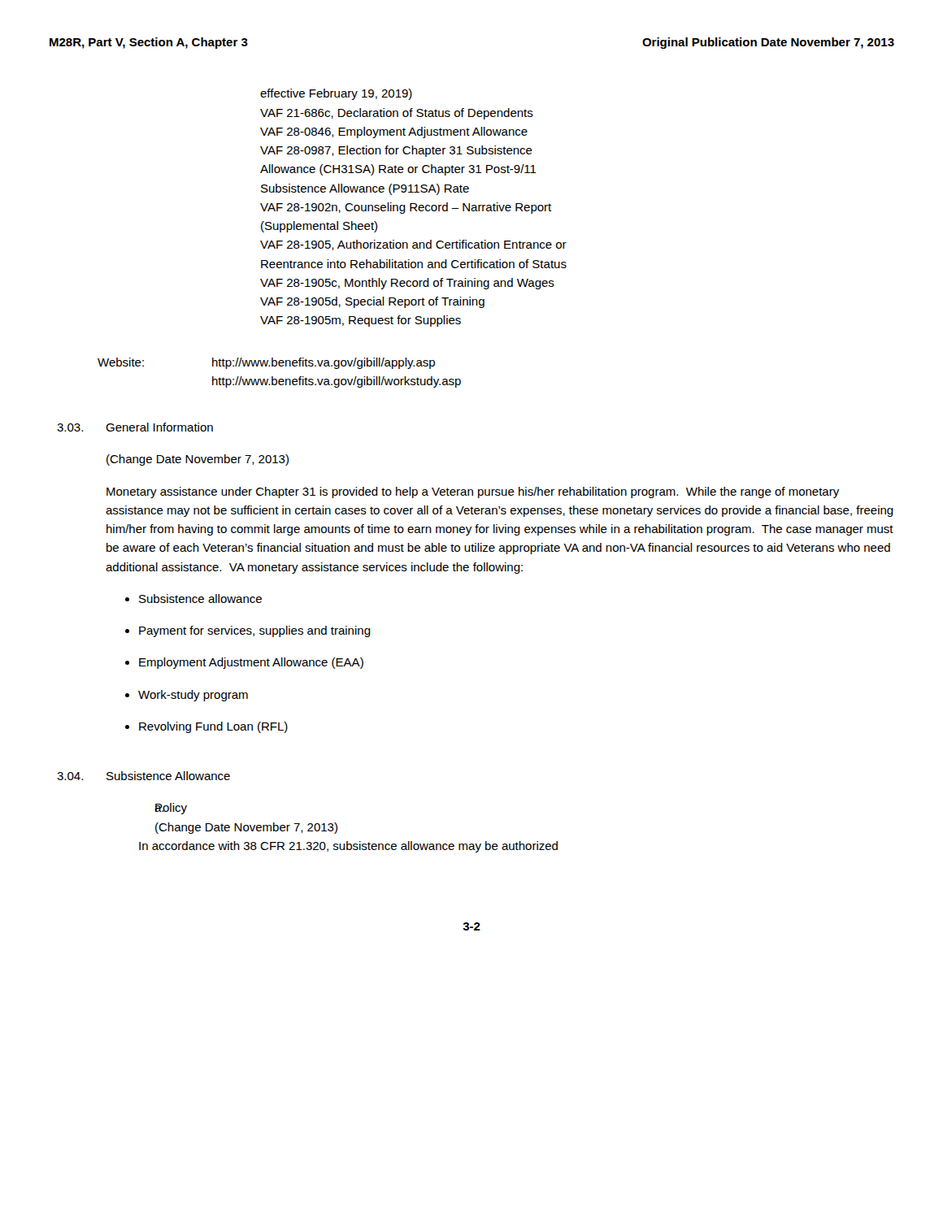M28R, Part V, Section A, Chapter 3 Original Publication Date November 7, 2013
effective February 19, 2019)
VAF 21-686c, Declaration of Status of Dependents
VAF 28-0846, Employment Adjustment Allowance
VAF 28-0987, Election for Chapter 31 Subsistence
Allowance (CH31SA) Rate or Chapter 31 Post-9/11
Subsistence Allowance (P911SA) Rate
VAF 28-1902n, Counseling Record – Narrative Report
(Supplemental Sheet)
VAF 28-1905, Authorization and Certification Entrance or
Reentrance into Rehabilitation and Certification of Status
VAF 28-1905c, Monthly Record of Training and Wages
VAF 28-1905d, Special Report of Training
VAF 28-1905m, Request for Supplies
Website:
http://www.benefits.va.gov/gibill/apply.asp
http://www.benefits.va.gov/gibill/workstudy.asp
3.03.
General Information
(Change Date November 7, 2013)
Monetary assistance under Chapter 31 is provided to help a Veteran pursue his/her rehabilitation program. While the range of monetary assistance may not be sufficient in certain cases to cover all of a Veteran’s expenses, these monetary services do provide a financial base, freeing him/her from having to commit large amounts of time to earn money for living expenses while in a rehabilitation program. The case manager must be aware of each Veteran’s financial situation and must be able to utilize appropriate VA and non-VA financial resources to aid Veterans who need additional assistance. VA monetary assistance services include the following:
Subsistence allowance
Payment for services, supplies and training
Employment Adjustment Allowance (EAA)
Work-study program
Revolving Fund Loan (RFL)
3.04.
Subsistence Allowance
a.
Policy
(Change Date November 7, 2013)
In accordance with 38 CFR 21.320, subsistence allowance may be authorized
3-2